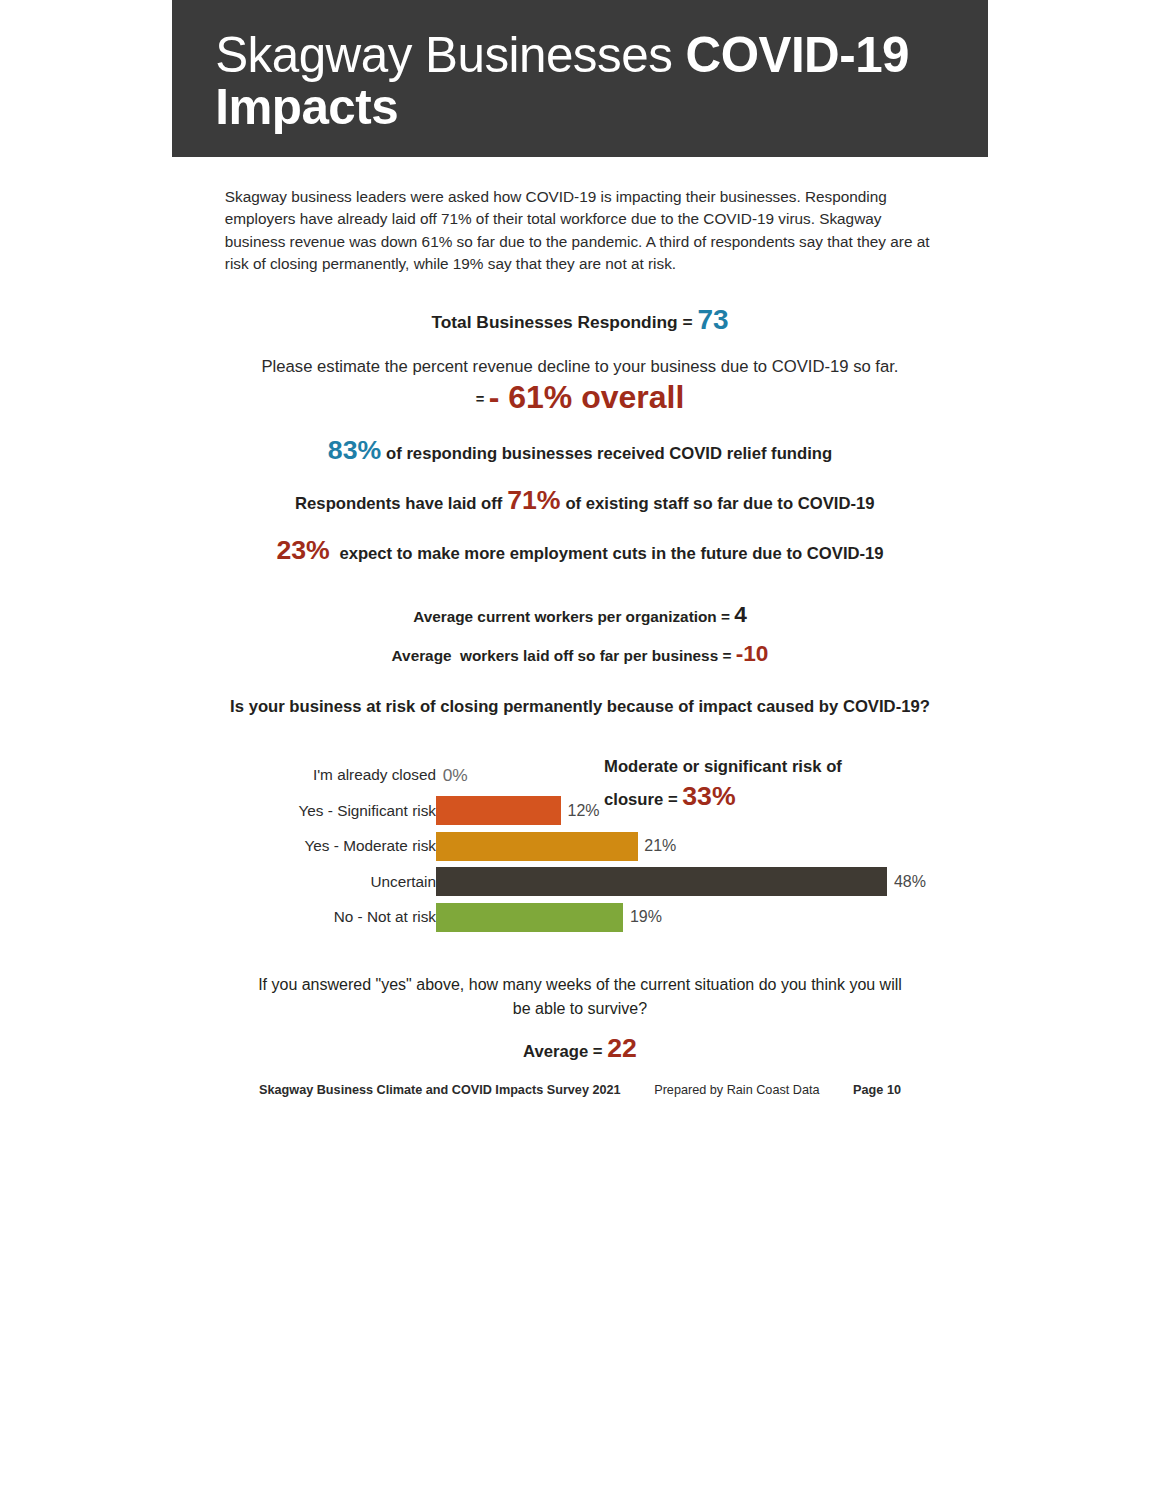Skagway Businesses COVID-19 Impacts
Skagway business leaders were asked how COVID-19 is impacting their businesses. Responding employers have already laid off 71% of their total workforce due to the COVID-19 virus. Skagway business revenue was down 61% so far due to the pandemic. A third of respondents say that they are at risk of closing permanently, while 19% say that they are not at risk.
Total Businesses Responding = 73
Please estimate the percent revenue decline to your business due to COVID-19 so far.
= - 61% overall
83% of responding businesses received COVID relief funding
Respondents have laid off 71% of existing staff so far due to COVID-19
23% expect to make more employment cuts in the future due to COVID-19
Average current workers per organization = 4
Average workers laid off so far per business = -10
Is your business at risk of closing permanently because of impact caused by COVID-19?
Moderate or significant risk of
closure = 33%
| I'm already closed | 0% |
| Yes - Significant risk | 12% |
| Yes - Moderate risk | 21% |
| Uncertain | 48% |
| No - Not at risk | 19% |
If you answered "yes" above, how many weeks of the current situation do you think you will
be able to survive? Average = 22
Skagway Business Climate and COVID Impacts Survey 2021 Prepared by Rain Coast Data Page 10